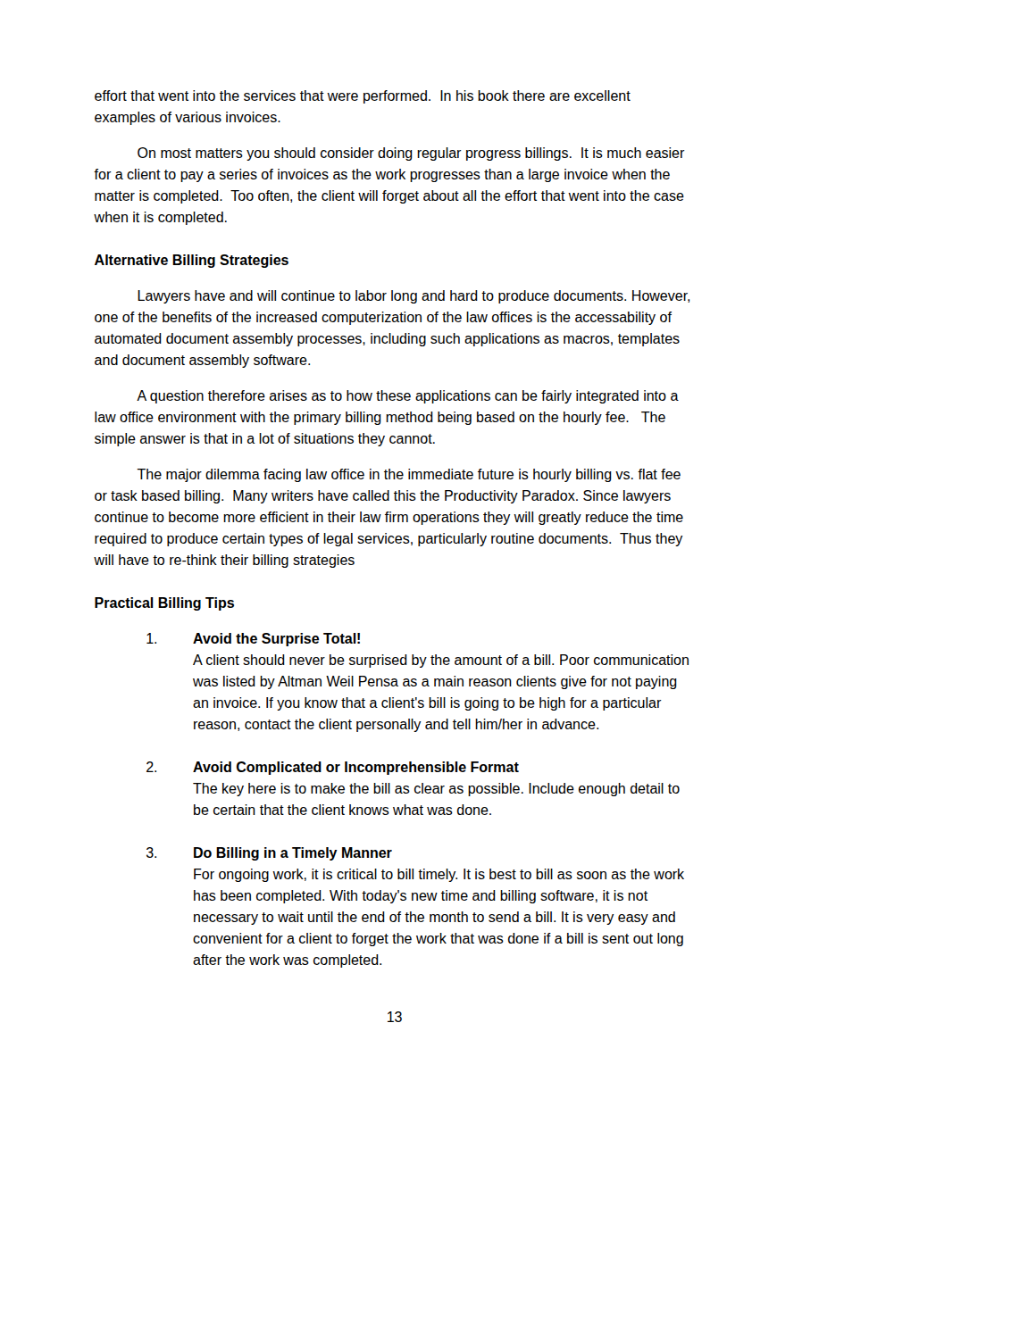effort that went into the services that were performed. In his book there are excellent examples of various invoices.
On most matters you should consider doing regular progress billings. It is much easier for a client to pay a series of invoices as the work progresses than a large invoice when the matter is completed. Too often, the client will forget about all the effort that went into the case when it is completed.
Alternative Billing Strategies
Lawyers have and will continue to labor long and hard to produce documents. However, one of the benefits of the increased computerization of the law offices is the accessability of automated document assembly processes, including such applications as macros, templates and document assembly software.
A question therefore arises as to how these applications can be fairly integrated into a law office environment with the primary billing method being based on the hourly fee. The simple answer is that in a lot of situations they cannot.
The major dilemma facing law office in the immediate future is hourly billing vs. flat fee or task based billing. Many writers have called this the Productivity Paradox. Since lawyers continue to become more efficient in their law firm operations they will greatly reduce the time required to produce certain types of legal services, particularly routine documents. Thus they will have to re-think their billing strategies
Practical Billing Tips
Avoid the Surprise Total! A client should never be surprised by the amount of a bill. Poor communication was listed by Altman Weil Pensa as a main reason clients give for not paying an invoice. If you know that a client's bill is going to be high for a particular reason, contact the client personally and tell him/her in advance.
Avoid Complicated or Incomprehensible Format The key here is to make the bill as clear as possible. Include enough detail to be certain that the client knows what was done.
Do Billing in a Timely Manner For ongoing work, it is critical to bill timely. It is best to bill as soon as the work has been completed. With today's new time and billing software, it is not necessary to wait until the end of the month to send a bill. It is very easy and convenient for a client to forget the work that was done if a bill is sent out long after the work was completed.
13